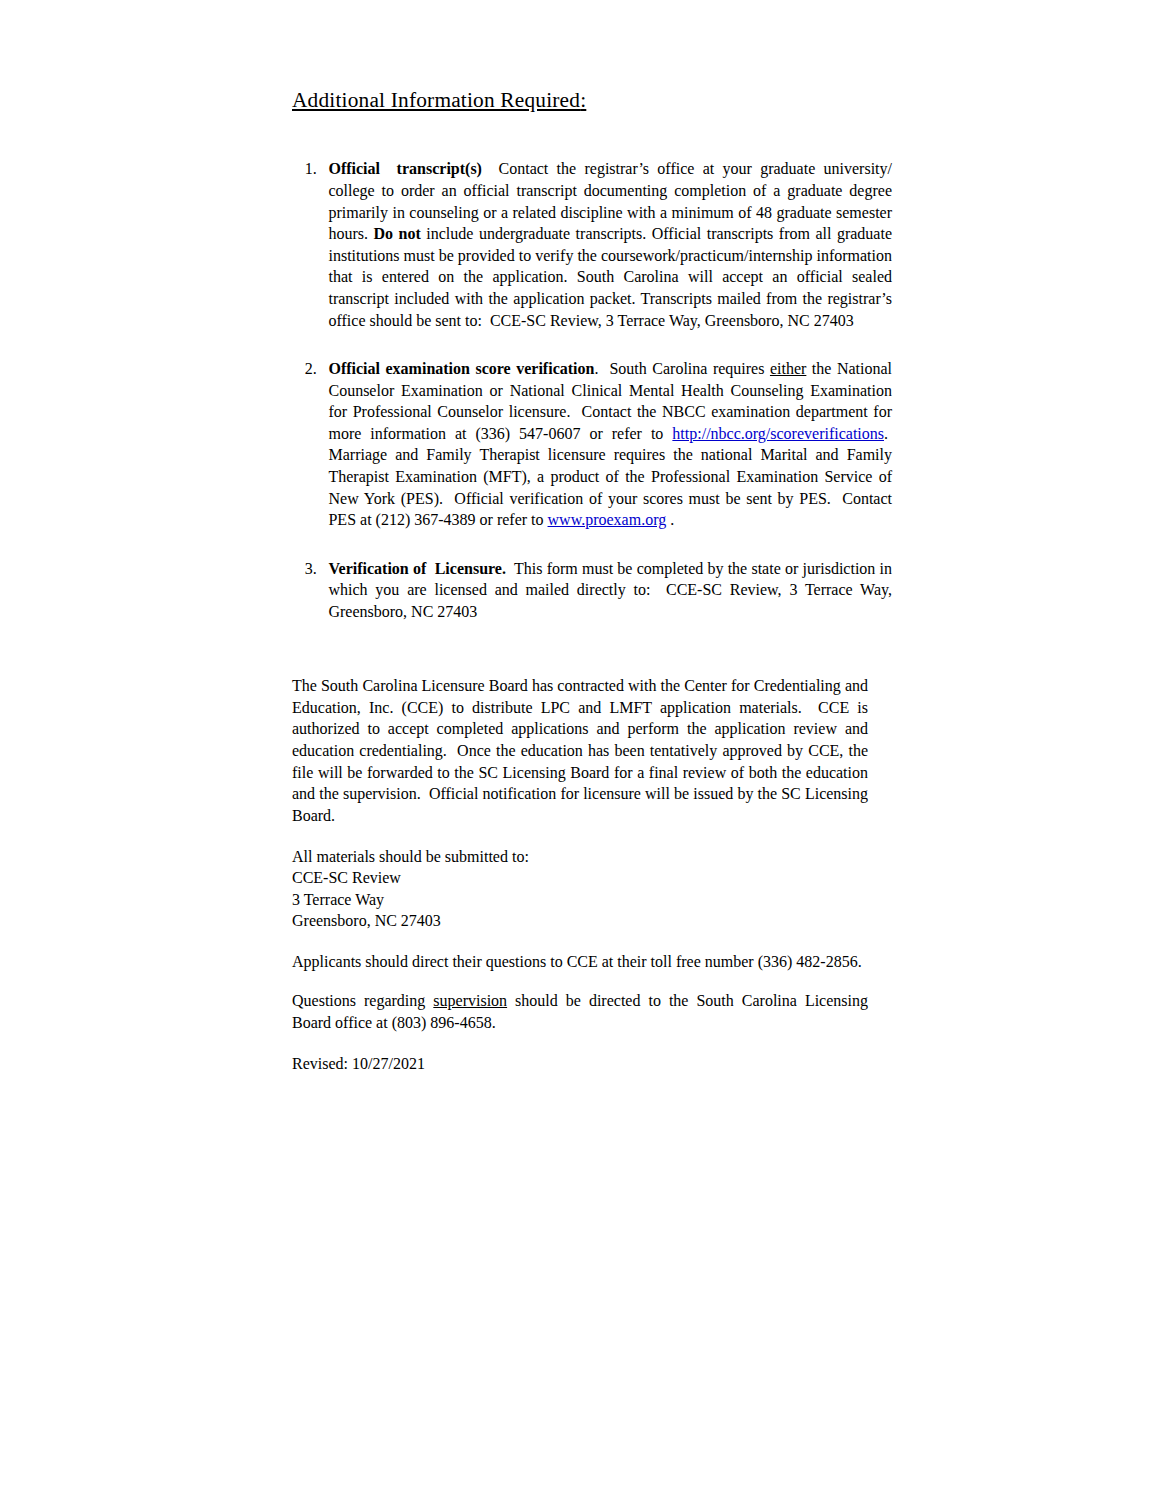Additional Information Required:
Official transcript(s) Contact the registrar’s office at your graduate university/ college to order an official transcript documenting completion of a graduate degree primarily in counseling or a related discipline with a minimum of 48 graduate semester hours. Do not include undergraduate transcripts. Official transcripts from all graduate institutions must be provided to verify the coursework/practicum/internship information that is entered on the application. South Carolina will accept an official sealed transcript included with the application packet. Transcripts mailed from the registrar’s office should be sent to: CCE-SC Review, 3 Terrace Way, Greensboro, NC 27403
Official examination score verification. South Carolina requires either the National Counselor Examination or National Clinical Mental Health Counseling Examination for Professional Counselor licensure. Contact the NBCC examination department for more information at (336) 547-0607 or refer to http://nbcc.org/scoreverifications. Marriage and Family Therapist licensure requires the national Marital and Family Therapist Examination (MFT), a product of the Professional Examination Service of New York (PES). Official verification of your scores must be sent by PES. Contact PES at (212) 367-4389 or refer to www.proexam.org .
Verification of Licensure. This form must be completed by the state or jurisdiction in which you are licensed and mailed directly to: CCE-SC Review, 3 Terrace Way, Greensboro, NC 27403
The South Carolina Licensure Board has contracted with the Center for Credentialing and Education, Inc. (CCE) to distribute LPC and LMFT application materials. CCE is authorized to accept completed applications and perform the application review and education credentialing. Once the education has been tentatively approved by CCE, the file will be forwarded to the SC Licensing Board for a final review of both the education and the supervision. Official notification for licensure will be issued by the SC Licensing Board.
All materials should be submitted to:
CCE-SC Review
3 Terrace Way
Greensboro, NC 27403
Applicants should direct their questions to CCE at their toll free number (336) 482-2856.
Questions regarding supervision should be directed to the South Carolina Licensing Board office at (803) 896-4658.
Revised: 10/27/2021